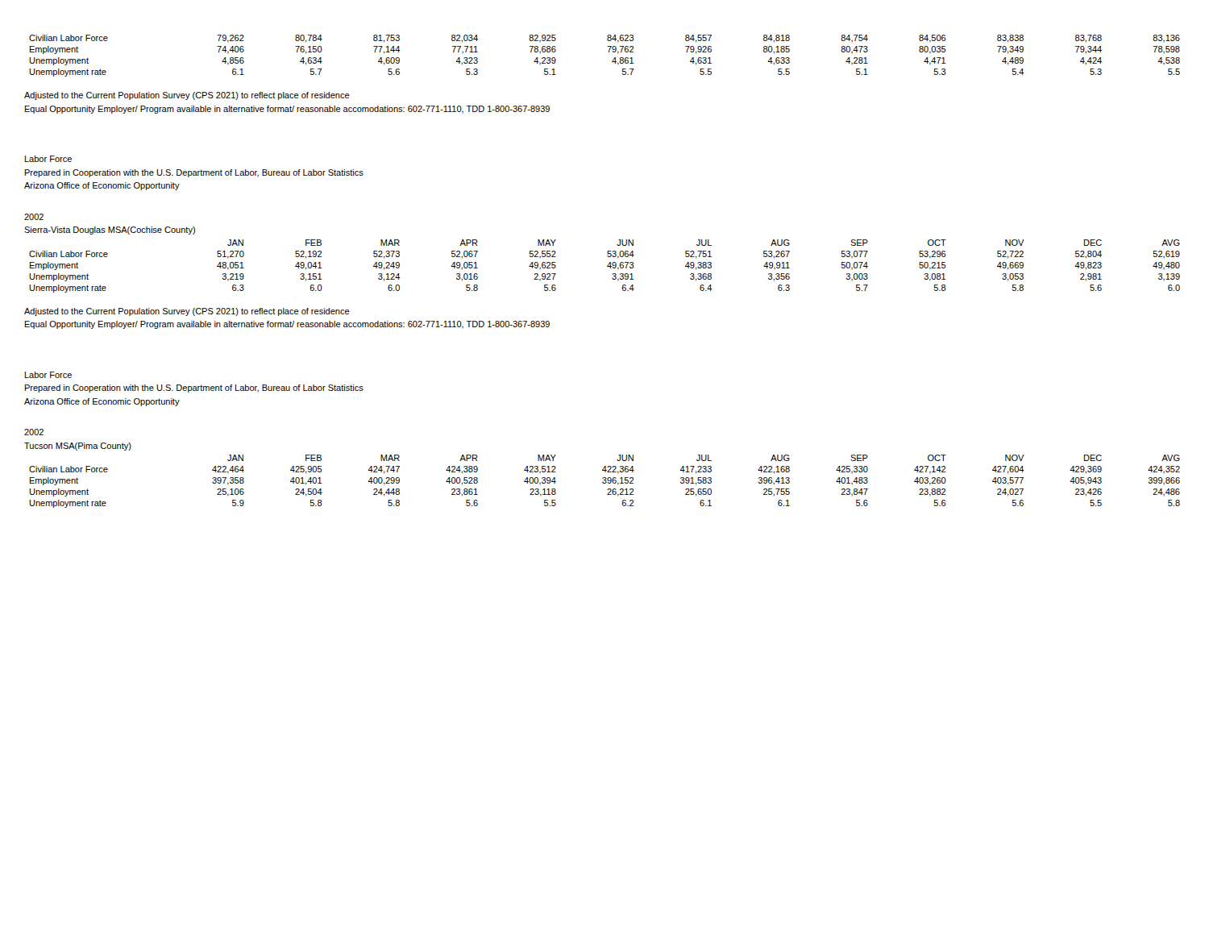| Civilian Labor Force | 79,262 | 80,784 | 81,753 | 82,034 | 82,925 | 84,623 | 84,557 | 84,818 | 84,754 | 84,506 | 83,838 | 83,768 | 83,136 |
| Employment | 74,406 | 76,150 | 77,144 | 77,711 | 78,686 | 79,762 | 79,926 | 80,185 | 80,473 | 80,035 | 79,349 | 79,344 | 78,598 |
| Unemployment | 4,856 | 4,634 | 4,609 | 4,323 | 4,239 | 4,861 | 4,631 | 4,633 | 4,281 | 4,471 | 4,489 | 4,424 | 4,538 |
| Unemployment rate | 6.1 | 5.7 | 5.6 | 5.3 | 5.1 | 5.7 | 5.5 | 5.5 | 5.1 | 5.3 | 5.4 | 5.3 | 5.5 |
Adjusted to the Current Population Survey (CPS 2021) to reflect place of residence
Equal Opportunity Employer/ Program available in alternative format/ reasonable accomodations: 602-771-1110, TDD 1-800-367-8939
Labor Force
Prepared in Cooperation with the U.S. Department of Labor, Bureau of Labor Statistics
Arizona Office of Economic Opportunity
2002
Sierra-Vista Douglas MSA(Cochise County)
| | JAN | FEB | MAR | APR | MAY | JUN | JUL | AUG | SEP | OCT | NOV | DEC | AVG |
| --- | --- | --- | --- | --- | --- | --- | --- | --- | --- | --- | --- | --- | --- |
| Civilian Labor Force | 51,270 | 52,192 | 52,373 | 52,067 | 52,552 | 53,064 | 52,751 | 53,267 | 53,077 | 53,296 | 52,722 | 52,804 | 52,619 |
| Employment | 48,051 | 49,041 | 49,249 | 49,051 | 49,625 | 49,673 | 49,383 | 49,911 | 50,074 | 50,215 | 49,669 | 49,823 | 49,480 |
| Unemployment | 3,219 | 3,151 | 3,124 | 3,016 | 2,927 | 3,391 | 3,368 | 3,356 | 3,003 | 3,081 | 3,053 | 2,981 | 3,139 |
| Unemployment rate | 6.3 | 6.0 | 6.0 | 5.8 | 5.6 | 6.4 | 6.4 | 6.3 | 5.7 | 5.8 | 5.8 | 5.6 | 6.0 |
Adjusted to the Current Population Survey (CPS 2021) to reflect place of residence
Equal Opportunity Employer/ Program available in alternative format/ reasonable accomodations: 602-771-1110, TDD 1-800-367-8939
Labor Force
Prepared in Cooperation with the U.S. Department of Labor, Bureau of Labor Statistics
Arizona Office of Economic Opportunity
2002
Tucson MSA(Pima County)
| | JAN | FEB | MAR | APR | MAY | JUN | JUL | AUG | SEP | OCT | NOV | DEC | AVG |
| --- | --- | --- | --- | --- | --- | --- | --- | --- | --- | --- | --- | --- | --- |
| Civilian Labor Force | 422,464 | 425,905 | 424,747 | 424,389 | 423,512 | 422,364 | 417,233 | 422,168 | 425,330 | 427,142 | 427,604 | 429,369 | 424,352 |
| Employment | 397,358 | 401,401 | 400,299 | 400,528 | 400,394 | 396,152 | 391,583 | 396,413 | 401,483 | 403,260 | 403,577 | 405,943 | 399,866 |
| Unemployment | 25,106 | 24,504 | 24,448 | 23,861 | 23,118 | 26,212 | 25,650 | 25,755 | 23,847 | 23,882 | 24,027 | 23,426 | 24,486 |
| Unemployment rate | 5.9 | 5.8 | 5.8 | 5.6 | 5.5 | 6.2 | 6.1 | 6.1 | 5.6 | 5.6 | 5.6 | 5.5 | 5.8 |